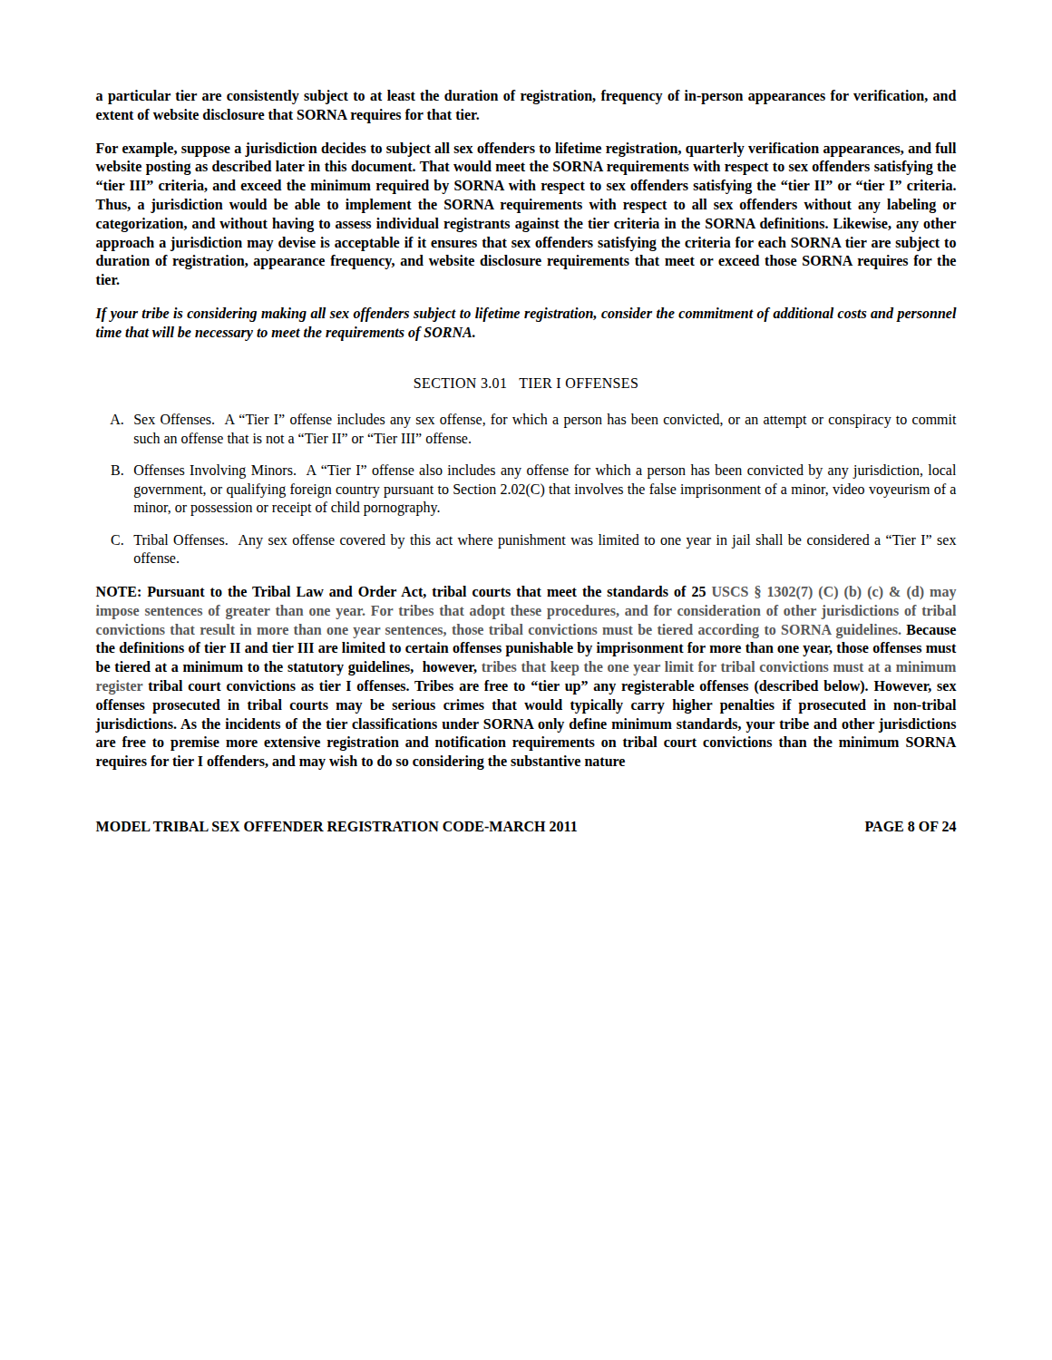a particular tier are consistently subject to at least the duration of registration, frequency of in-person appearances for verification, and extent of website disclosure that SORNA requires for that tier.
For example, suppose a jurisdiction decides to subject all sex offenders to lifetime registration, quarterly verification appearances, and full website posting as described later in this document. That would meet the SORNA requirements with respect to sex offenders satisfying the “tier III” criteria, and exceed the minimum required by SORNA with respect to sex offenders satisfying the “tier II” or “tier I” criteria. Thus, a jurisdiction would be able to implement the SORNA requirements with respect to all sex offenders without any labeling or categorization, and without having to assess individual registrants against the tier criteria in the SORNA definitions. Likewise, any other approach a jurisdiction may devise is acceptable if it ensures that sex offenders satisfying the criteria for each SORNA tier are subject to duration of registration, appearance frequency, and website disclosure requirements that meet or exceed those SORNA requires for the tier.
If your tribe is considering making all sex offenders subject to lifetime registration, consider the commitment of additional costs and personnel time that will be necessary to meet the requirements of SORNA.
SECTION 3.01 TIER I OFFENSES
Sex Offenses. A “Tier I” offense includes any sex offense, for which a person has been convicted, or an attempt or conspiracy to commit such an offense that is not a “Tier II” or “Tier III” offense.
Offenses Involving Minors. A “Tier I” offense also includes any offense for which a person has been convicted by any jurisdiction, local government, or qualifying foreign country pursuant to Section 2.02(C) that involves the false imprisonment of a minor, video voyeurism of a minor, or possession or receipt of child pornography.
Tribal Offenses. Any sex offense covered by this act where punishment was limited to one year in jail shall be considered a “Tier I” sex offense.
NOTE: Pursuant to the Tribal Law and Order Act, tribal courts that meet the standards of 25 USCS § 1302(7) (C) (b) (c) & (d) may impose sentences of greater than one year. For tribes that adopt these procedures, and for consideration of other jurisdictions of tribal convictions that result in more than one year sentences, those tribal convictions must be tiered according to SORNA guidelines. Because the definitions of tier II and tier III are limited to certain offenses punishable by imprisonment for more than one year, those offenses must be tiered at a minimum to the statutory guidelines, however, tribes that keep the one year limit for tribal convictions must at a minimum register tribal court convictions as tier I offenses. Tribes are free to “tier up” any registerable offenses (described below). However, sex offenses prosecuted in tribal courts may be serious crimes that would typically carry higher penalties if prosecuted in non-tribal jurisdictions. As the incidents of the tier classifications under SORNA only define minimum standards, your tribe and other jurisdictions are free to premise more extensive registration and notification requirements on tribal court convictions than the minimum SORNA requires for tier I offenders, and may wish to do so considering the substantive nature
MODEL TRIBAL SEX OFFENDER REGISTRATION CODE-MARCH 2011 PAGE 8 OF 24